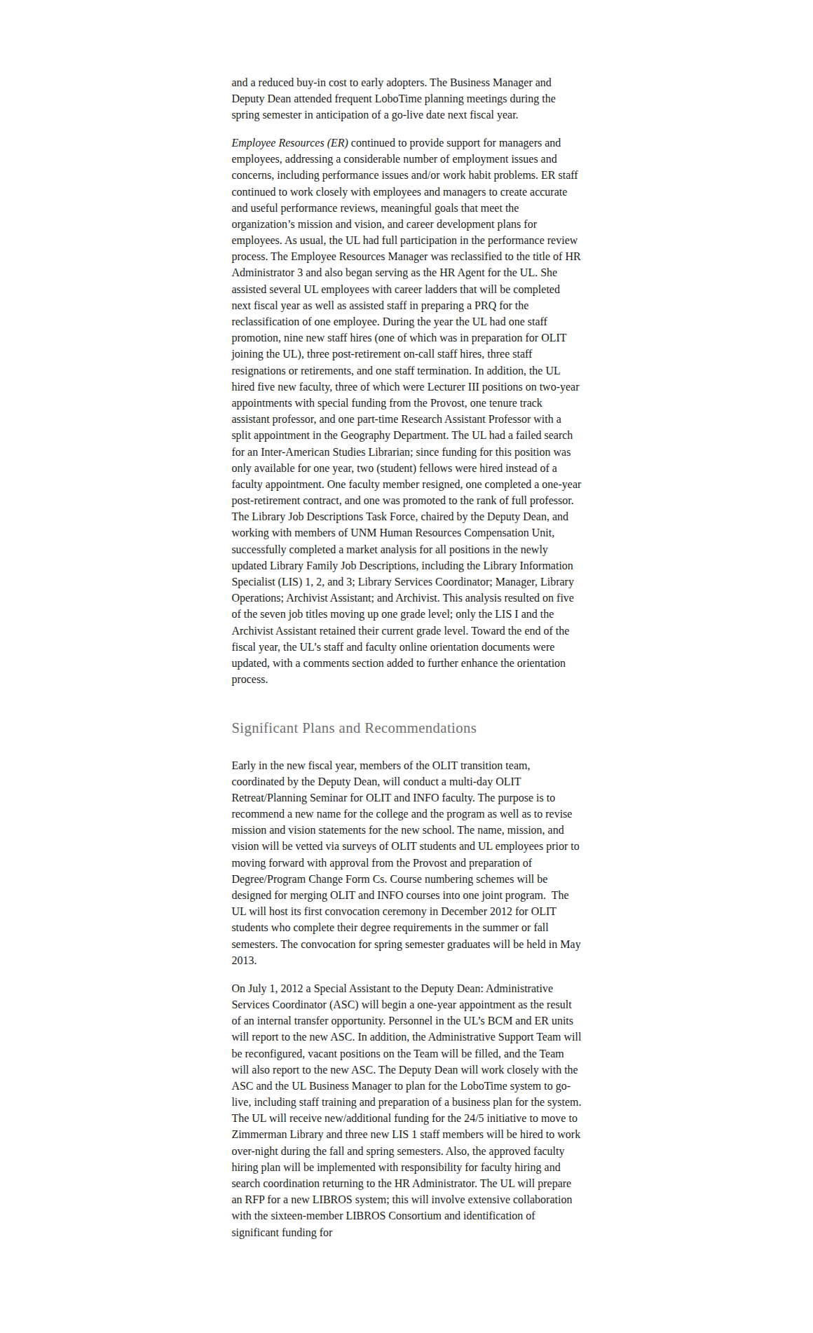and a reduced buy-in cost to early adopters. The Business Manager and Deputy Dean attended frequent LoboTime planning meetings during the spring semester in anticipation of a go-live date next fiscal year.
Employee Resources (ER) continued to provide support for managers and employees, addressing a considerable number of employment issues and concerns, including performance issues and/or work habit problems. ER staff continued to work closely with employees and managers to create accurate and useful performance reviews, meaningful goals that meet the organization’s mission and vision, and career development plans for employees. As usual, the UL had full participation in the performance review process. The Employee Resources Manager was reclassified to the title of HR Administrator 3 and also began serving as the HR Agent for the UL. She assisted several UL employees with career ladders that will be completed next fiscal year as well as assisted staff in preparing a PRQ for the reclassification of one employee. During the year the UL had one staff promotion, nine new staff hires (one of which was in preparation for OLIT joining the UL), three post-retirement on-call staff hires, three staff resignations or retirements, and one staff termination. In addition, the UL hired five new faculty, three of which were Lecturer III positions on two-year appointments with special funding from the Provost, one tenure track assistant professor, and one part-time Research Assistant Professor with a split appointment in the Geography Department. The UL had a failed search for an Inter-American Studies Librarian; since funding for this position was only available for one year, two (student) fellows were hired instead of a faculty appointment. One faculty member resigned, one completed a one-year post-retirement contract, and one was promoted to the rank of full professor. The Library Job Descriptions Task Force, chaired by the Deputy Dean, and working with members of UNM Human Resources Compensation Unit, successfully completed a market analysis for all positions in the newly updated Library Family Job Descriptions, including the Library Information Specialist (LIS) 1, 2, and 3; Library Services Coordinator; Manager, Library Operations; Archivist Assistant; and Archivist. This analysis resulted on five of the seven job titles moving up one grade level; only the LIS I and the Archivist Assistant retained their current grade level. Toward the end of the fiscal year, the UL’s staff and faculty online orientation documents were updated, with a comments section added to further enhance the orientation process.
Significant Plans and Recommendations
Early in the new fiscal year, members of the OLIT transition team, coordinated by the Deputy Dean, will conduct a multi-day OLIT Retreat/Planning Seminar for OLIT and INFO faculty. The purpose is to recommend a new name for the college and the program as well as to revise mission and vision statements for the new school. The name, mission, and vision will be vetted via surveys of OLIT students and UL employees prior to moving forward with approval from the Provost and preparation of Degree/Program Change Form Cs. Course numbering schemes will be designed for merging OLIT and INFO courses into one joint program. The UL will host its first convocation ceremony in December 2012 for OLIT students who complete their degree requirements in the summer or fall semesters. The convocation for spring semester graduates will be held in May 2013.
On July 1, 2012 a Special Assistant to the Deputy Dean: Administrative Services Coordinator (ASC) will begin a one-year appointment as the result of an internal transfer opportunity. Personnel in the UL’s BCM and ER units will report to the new ASC. In addition, the Administrative Support Team will be reconfigured, vacant positions on the Team will be filled, and the Team will also report to the new ASC. The Deputy Dean will work closely with the ASC and the UL Business Manager to plan for the LoboTime system to go-live, including staff training and preparation of a business plan for the system. The UL will receive new/additional funding for the 24/5 initiative to move to Zimmerman Library and three new LIS 1 staff members will be hired to work over-night during the fall and spring semesters. Also, the approved faculty hiring plan will be implemented with responsibility for faculty hiring and search coordination returning to the HR Administrator. The UL will prepare an RFP for a new LIBROS system; this will involve extensive collaboration with the sixteen-member LIBROS Consortium and identification of significant funding for